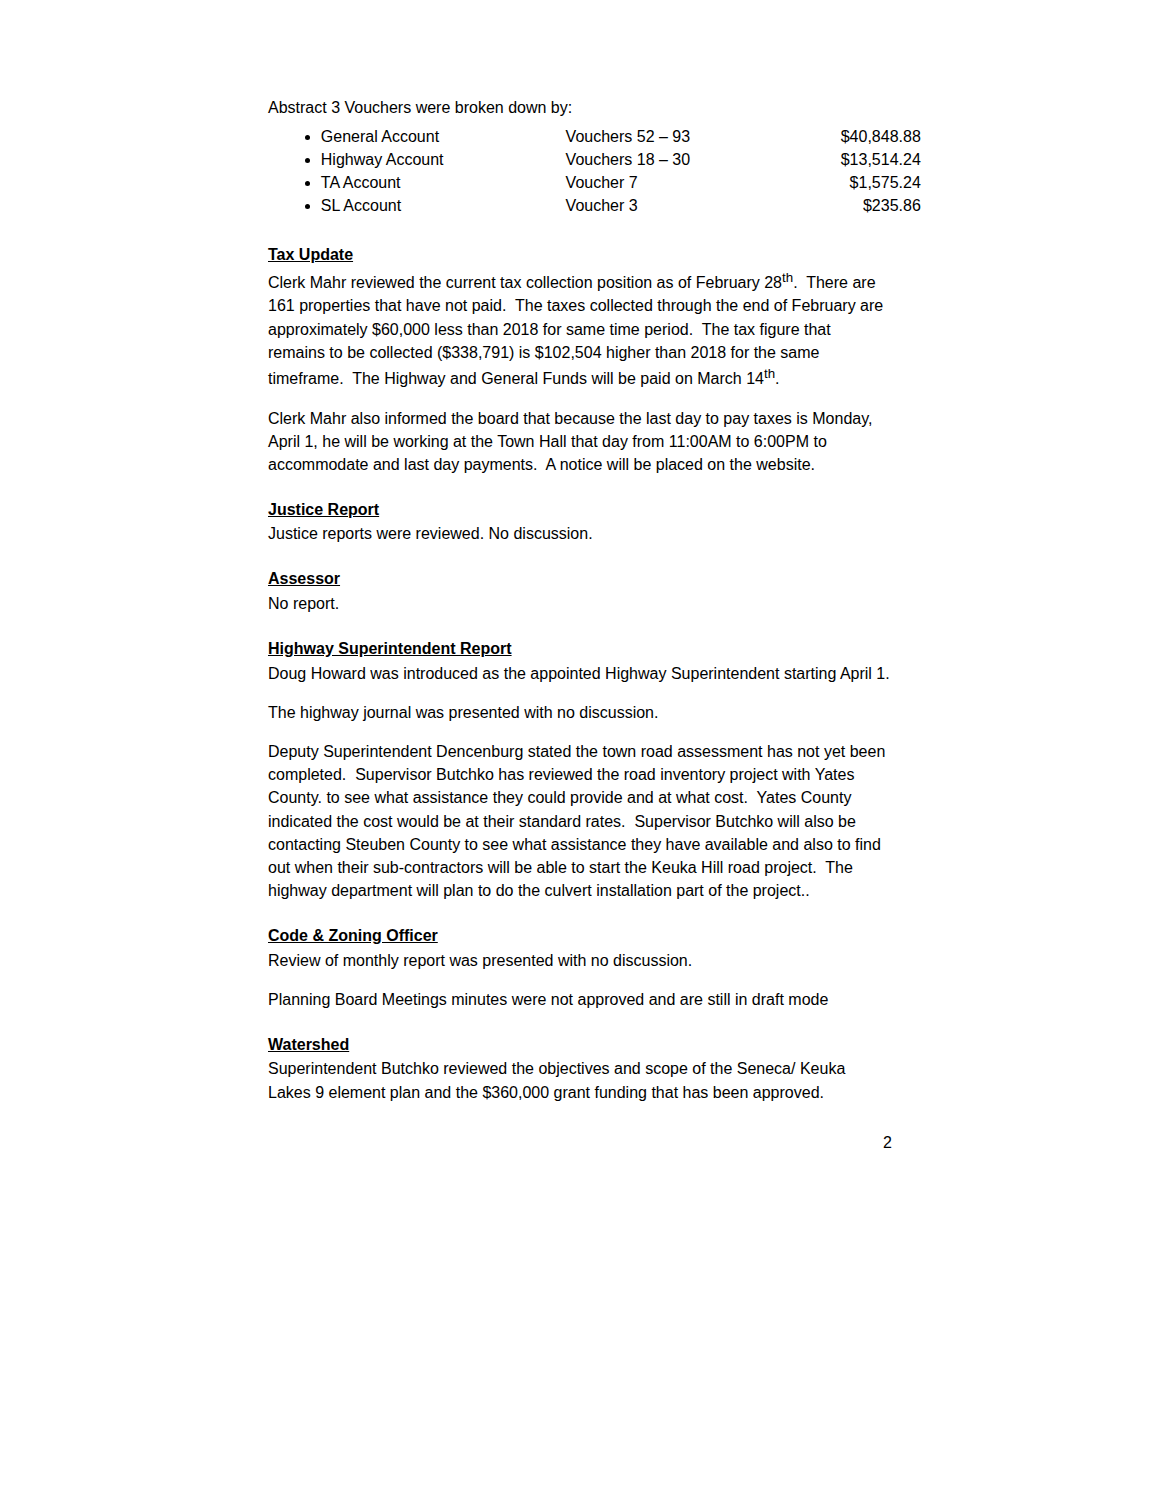Abstract 3 Vouchers were broken down by:
General Account Vouchers 52 – 93 $40,848.88
Highway Account Vouchers 18 – 30 $13,514.24
TA Account Voucher 7 $1,575.24
SL Account Voucher 3 $235.86
Tax Update
Clerk Mahr reviewed the current tax collection position as of February 28th. There are 161 properties that have not paid. The taxes collected through the end of February are approximately $60,000 less than 2018 for same time period. The tax figure that remains to be collected ($338,791) is $102,504 higher than 2018 for the same timeframe. The Highway and General Funds will be paid on March 14th.
Clerk Mahr also informed the board that because the last day to pay taxes is Monday, April 1, he will be working at the Town Hall that day from 11:00AM to 6:00PM to accommodate and last day payments. A notice will be placed on the website.
Justice Report
Justice reports were reviewed. No discussion.
Assessor
No report.
Highway Superintendent Report
Doug Howard was introduced as the appointed Highway Superintendent starting April 1.
The highway journal was presented with no discussion.
Deputy Superintendent Dencenburg stated the town road assessment has not yet been completed. Supervisor Butchko has reviewed the road inventory project with Yates County. to see what assistance they could provide and at what cost. Yates County indicated the cost would be at their standard rates. Supervisor Butchko will also be contacting Steuben County to see what assistance they have available and also to find out when their sub-contractors will be able to start the Keuka Hill road project. The highway department will plan to do the culvert installation part of the project..
Code & Zoning Officer
Review of monthly report was presented with no discussion.
Planning Board Meetings minutes were not approved and are still in draft mode
Watershed
Superintendent Butchko reviewed the objectives and scope of the Seneca/ Keuka Lakes 9 element plan and the $360,000 grant funding that has been approved.
2